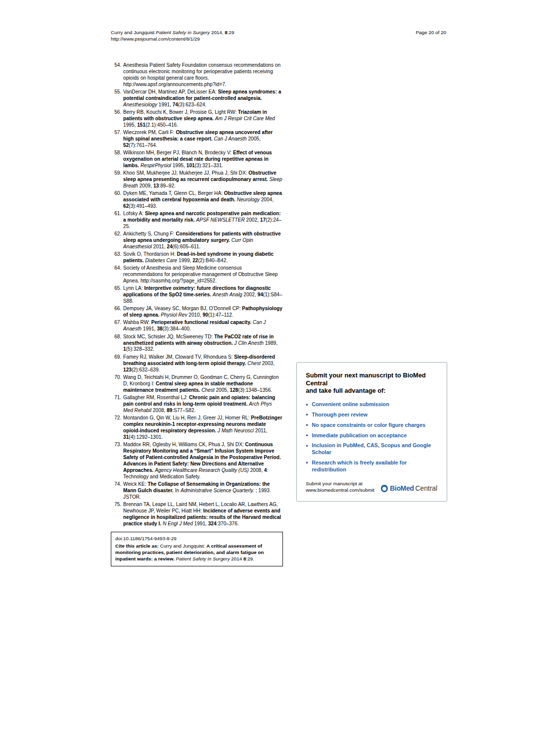Curry and Jungquist Patient Safety in Surgery 2014, 8:29
http://www.pssjournal.com/content/8/1/29
Page 20 of 20
Anesthesia Patient Safety Foundation consensus recommendations on continuous electronic monitoring for perioperative patients receiving opioids on hospital general care floors. http://www.apsf.org/announcements.php?id=7.
VanDercar DH, Martinez AP, DeLisser EA: Sleep apnea syndromes: a potential contraindication for patient-controlled analgesia. Anesthesiology 1991, 74(3):623–624.
Berry RB, Kouchi K, Bower J, Prosise G, Light RW: Triazolam in patients with obstructive sleep apnea. Am J Respir Crit Care Med 1995, 151(2.1):450–416.
Wieczorek PM, Carli F: Obstructive sleep apnea uncovered after high spinal anesthesia: a case report. Can J Anaesth 2005, 52(7):761–764.
Wilkinson MH, Berger PJ, Blanch N, Brodecky V: Effect of venous oxygenation on arterial desat rate during repetitive apneas in lambs. RespirPhysiol 1995, 101(3):321–331.
Khoo SM, Mukherjee JJ, Mukherjee JJ, Phua J, Shi DX: Obstructive sleep apnea presenting as recurrent cardiopulmonary arrest. Sleep Breath 2009, 13:89–92.
Dyken ME, Yamada T, Glenn CL, Berger HA: Obstructive sleep apnea associated with cerebral hypoxemia and death. Neurology 2004, 62(3):491–493.
Lofsky A: Sleep apnea and narcotic postoperative pain medication: a morbidity and mortality risk. APSF NEWSLETTER 2002, 17(2):24–25.
Ankichetty S, Chung F: Considerations for patients with obstructive sleep apnea undergoing ambulatory surgery. Curr Opin Anaesthesiol 2011, 24(6):605–611.
Sovik O, Thordarson H: Dead-in-bed syndrome in young diabetic patients. Diabetes Care 1999, 22(2):B40–B42.
Society of Anesthesia and Sleep Medicine consensus recommendations for perioperative management of Obstructive Sleep Apnea. http://sasmhq.org/?page_id=2552.
Lynn LA: Interpretive oximetry: future directions for diagnostic applications of the SpO2 time-series. Anesth Analg 2002, 94(1):S84–S88.
Dempsey JA, Veasey SC, Morgan BJ, O’Donnell CP: Pathophysiology of sleep apnea. Physiol Rev 2010, 90(1):47–112.
Wahba RW: Perioperative functional residual capacity. Can J Anaesth 1991, 38(3):384–400.
Stock MC, Schisler JQ, McSweeney TD: The PaCO2 rate of rise in anesthetized patients with airway obstruction. J Clin Anesth 1989, 1(5):328–332.
Famey RJ, Walker JM, Cloward TV, Rhonduea S: Sleep-disordered breathing associated with long-term opioid therapy. Chest 2003, 123(2):632–639.
Wang D, Teichtahi H, Drummer O, Goodman C, Cherry G, Cunnington D, Kronborg I: Central sleep apnea in stable methadone maintenance treatment patients. Chest 2005, 128(3):1348–1356.
Gallagher RM, Rosenthal LJ: Chronic pain and opiates: balancing pain control and risks in long-term opioid treatment. Arch Phys Med Rehabil 2008, 89:S77–S82.
Montandon G, Qin W, Liu H, Ren J, Greer JJ, Horner RL: PreBotzinger complex neurokinin-1 receptor-expressing neurons mediate opioid-induced respiratory depression. J Math Neurosci 2011, 31(4):1292–1301.
Maddox RR, Oglesby H, Williams CK, Phua J, Shi DX: Continuous Respiratory Monitoring and a “Smart” Infusion System Improve Safety of Patient-controlled Analgesia in the Postoperative Period. Advances in Patient Safety: New Directions and Alternative Approaches. Agency Healthcare Research Quality (US) 2008, 4: Technology and Medication Safety.
Weick KE: The Collapse of Sensemaking in Organizations: the Mann Gulch disaster. In Administrative Science Quarterly. ; 1993. JSTOR.
Brennan TA, Leape LL, Laird NM, Hebert L, Localio AR, Lawthers AG, Newhouse JP, Weiler PC, Hiatt HH: Incidence of adverse events and negligence in hospitalized patients: results of the Harvard medical practice study I. N Engl J Med 1991, 324:370–376.
doi:10.1186/1754-9493-8-29
Cite this article as: Curry and Jungquist: A critical assessment of monitoring practices, patient deterioration, and alarm fatigue on inpatient wards: a review. Patient Safety in Surgery 2014 8:29.
Submit your next manuscript to BioMed Central
and take full advantage of:
Convenient online submission
Thorough peer review
No space constraints or color figure charges
Immediate publication on acceptance
Inclusion in PubMed, CAS, Scopus and Google Scholar
Research which is freely available for redistribution
Submit your manuscript at
www.biomedcentral.com/submit
BioMed Central